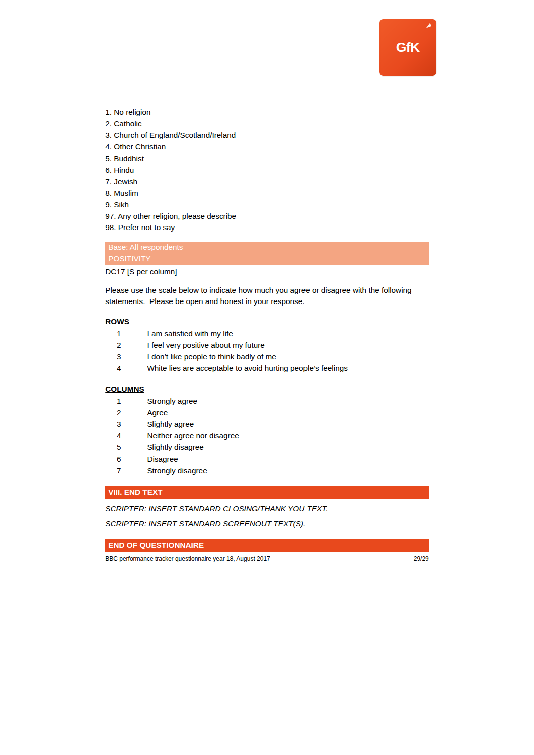GfK
1. No religion
2. Catholic
3. Church of England/Scotland/Ireland
4. Other Christian
5. Buddhist
6. Hindu
7. Jewish
8. Muslim
9. Sikh
97. Any other religion, please describe
98. Prefer not to say
Base: All respondents
POSITIVITY
DC17 [S per column]
Please use the scale below to indicate how much you agree or disagree with the following statements. Please be open and honest in your response.
ROWS
| 1 | I am satisfied with my life |
| 2 | I feel very positive about my future |
| 3 | I don’t like people to think badly of me |
| 4 | White lies are acceptable to avoid hurting people’s feelings |
COLUMNS
| 1 | Strongly agree |
| 2 | Agree |
| 3 | Slightly agree |
| 4 | Neither agree nor disagree |
| 5 | Slightly disagree |
| 6 | Disagree |
| 7 | Strongly disagree |
VIII. END TEXT
SCRIPTER: INSERT STANDARD CLOSING/THANK YOU TEXT.
SCRIPTER: INSERT STANDARD SCREENOUT TEXT(S).
END OF QUESTIONNAIRE
BBC performance tracker questionnaire year 18, August 2017 29/29